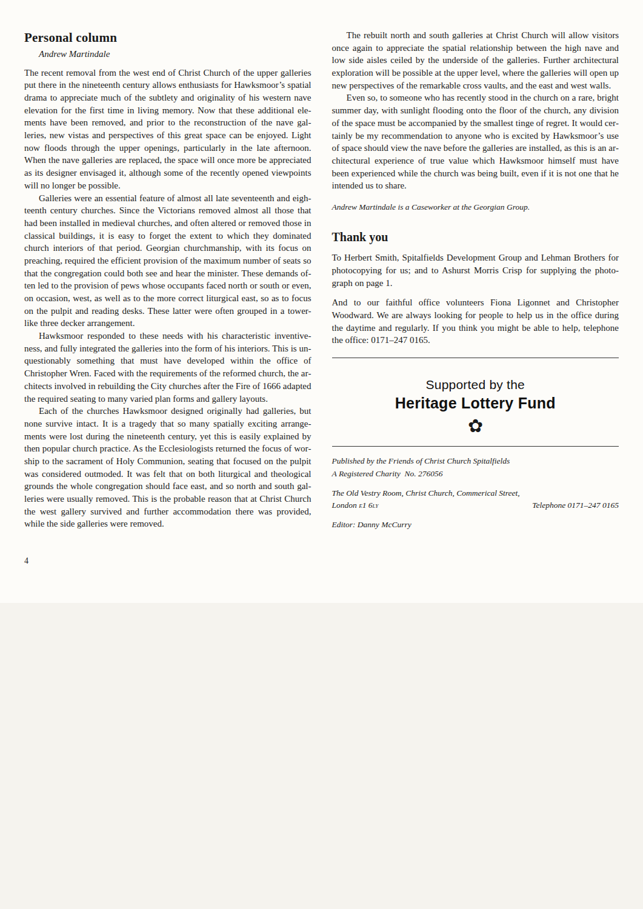Personal column
Andrew Martindale
The recent removal from the west end of Christ Church of the upper galleries put there in the nineteenth century allows enthusiasts for Hawksmoor’s spatial drama to appreciate much of the subtlety and originality of his western nave elevation for the first time in living memory. Now that these additional elements have been removed, and prior to the reconstruction of the nave galleries, new vistas and perspectives of this great space can be enjoyed. Light now floods through the upper openings, particularly in the late afternoon. When the nave galleries are replaced, the space will once more be appreciated as its designer envisaged it, although some of the recently opened viewpoints will no longer be possible.
Galleries were an essential feature of almost all late seventeenth and eighteenth century churches. Since the Victorians removed almost all those that had been installed in medieval churches, and often altered or removed those in classical buildings, it is easy to forget the extent to which they dominated church interiors of that period. Georgian churchmanship, with its focus on preaching, required the efficient provision of the maximum number of seats so that the congregation could both see and hear the minister. These demands often led to the provision of pews whose occupants faced north or south or even, on occasion, west, as well as to the more correct liturgical east, so as to focus on the pulpit and reading desks. These latter were often grouped in a tower-like three decker arrangement.
Hawksmoor responded to these needs with his characteristic inventiveness, and fully integrated the galleries into the form of his interiors. This is unquestionably something that must have developed within the office of Christopher Wren. Faced with the requirements of the reformed church, the architects involved in rebuilding the City churches after the Fire of 1666 adapted the required seating to many varied plan forms and gallery layouts.
Each of the churches Hawksmoor designed originally had galleries, but none survive intact. It is a tragedy that so many spatially exciting arrangements were lost during the nineteenth century, yet this is easily explained by then popular church practice. As the Ecclesiologists returned the focus of worship to the sacrament of Holy Communion, seating that focused on the pulpit was considered outmoded. It was felt that on both liturgical and theological grounds the whole congregation should face east, and so north and south galleries were usually removed. This is the probable reason that at Christ Church the west gallery survived and further accommodation there was provided, while the side galleries were removed.
The rebuilt north and south galleries at Christ Church will allow visitors once again to appreciate the spatial relationship between the high nave and low side aisles ceiled by the underside of the galleries. Further architectural exploration will be possible at the upper level, where the galleries will open up new perspectives of the remarkable cross vaults, and the east and west walls.
Even so, to someone who has recently stood in the church on a rare, bright summer day, with sunlight flooding onto the floor of the church, any division of the space must be accompanied by the smallest tinge of regret. It would certainly be my recommendation to anyone who is excited by Hawksmoor’s use of space should view the nave before the galleries are installed, as this is an architectural experience of true value which Hawksmoor himself must have been experienced while the church was being built, even if it is not one that he intended us to share.
Andrew Martindale is a Caseworker at the Georgian Group.
Thank you
To Herbert Smith, Spitalfields Development Group and Lehman Brothers for photocopying for us; and to Ashurst Morris Crisp for supplying the photograph on page 1.
And to our faithful office volunteers Fiona Ligonnet and Christopher Woodward. We are always looking for people to help us in the office during the daytime and regularly. If you think you might be able to help, telephone the office: 0171–247 0165.
Supported by the
Heritage Lottery Fund
✿
Published by the Friends of Christ Church Spitalfields
A Registered Charity No. 276056
The Old Vestry Room, Christ Church, Commerical Street,
London e1 6ly Telephone 0171–247 0165
Editor: Danny McCurry
4